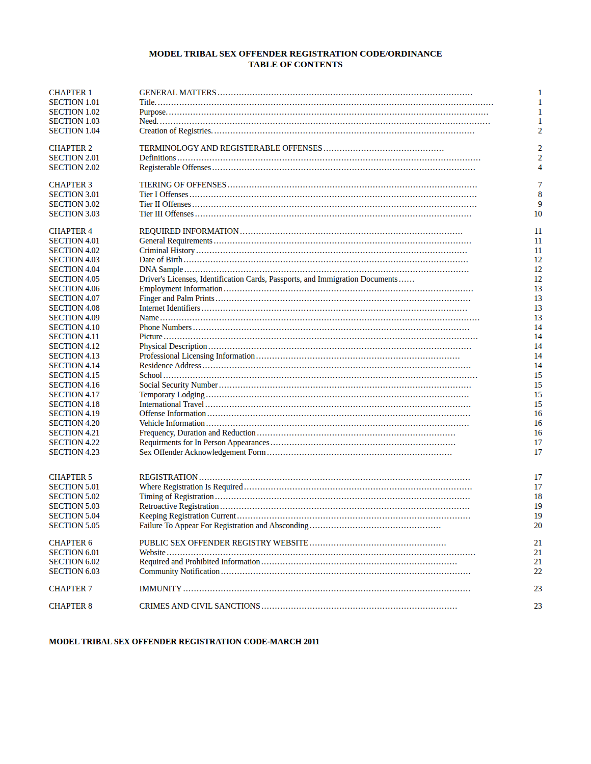MODEL TRIBAL SEX OFFENDER REGISTRATION CODE/ORDINANCE
TABLE OF CONTENTS
| CHAPTER 1 | GENERAL MATTERS ............................................................................................... 1 |
| SECTION 1.01 | Title. ............................................................................................................................. 1 |
| SECTION 1.02 | Purpose. ....................................................................................................................... 1 |
| SECTION 1.03 | Need. ........................................................................................................................... 1 |
| SECTION 1.04 | Creation of Registries. ................................................................................................. 2 |
| CHAPTER 2 | TERMINOLOGY AND REGISTERABLE OFFENSES ............................................. 2 |
| SECTION 2.01 | Definitions ................................................................................................................. 2 |
| SECTION 2.02 | Registerable Offenses .................................................................................................. 4 |
| CHAPTER 3 | TIERING OF OFFENSES ............................................................................................. 7 |
| SECTION 3.01 | Tier I Offenses ........................................................................................................... 8 |
| SECTION 3.02 | Tier II Offenses .......................................................................................................... 9 |
| SECTION 3.03 | Tier III Offenses ....................................................................................................... 10 |
| CHAPTER 4 | REQUIRED INFORMATION ................................................................................... 11 |
| SECTION 4.01 | General Requirements ................................................................................................ 11 |
| SECTION 4.02 | Criminal History ..................................................................................................... 11 |
| SECTION 4.03 | Date of Birth .......................................................................................................... 12 |
| SECTION 4.04 | DNA Sample .......................................................................................................... 12 |
| SECTION 4.05 | Driver's Licenses, Identification Cards, Passports, and Immigration Documents ...... 12 |
| SECTION 4.06 | Employment Information ............................................................................................. 13 |
| SECTION 4.07 | Finger and Palm Prints ............................................................................................... 13 |
| SECTION 4.08 | Internet Identifiers ................................................................................................... 13 |
| SECTION 4.09 | Name ....................................................................................................................... 13 |
| SECTION 4.10 | Phone Numbers ....................................................................................................... 14 |
| SECTION 4.11 | Picture ..................................................................................................................... 14 |
| SECTION 4.12 | Physical Description .................................................................................................. 14 |
| SECTION 4.13 | Professional Licensing Information ............................................................................ 14 |
| SECTION 4.14 | Residence Address .................................................................................................... 14 |
| SECTION 4.15 | School ..................................................................................................................... 15 |
| SECTION 4.16 | Social Security Number .............................................................................................. 15 |
| SECTION 4.17 | Temporary Lodging .................................................................................................. 15 |
| SECTION 4.18 | International Travel ................................................................................................... 15 |
| SECTION 4.19 | Offense Information .................................................................................................. 16 |
| SECTION 4.20 | Vehicle Information .................................................................................................. 16 |
| SECTION 4.21 | Frequency, Duration and Reduction .......................................................................... 16 |
| SECTION 4.22 | Requirments for In Person Appearances ..................................................................... 17 |
| SECTION 4.23 | Sex Offender Acknowledgement Form ..................................................................... 17 |
| CHAPTER 5 | REGISTRATION ..................................................................................................... 17 |
| SECTION 5.01 | Where Registration Is Required ..................................................................................... 17 |
| SECTION 5.02 | Timing of Registration ............................................................................................... 18 |
| SECTION 5.03 | Retroactive Registration ............................................................................................. 19 |
| SECTION 5.04 | Keeping Registration Current ....................................................................................... 19 |
| SECTION 5.05 | Failure To Appear For Registration and Absconding ................................................. 20 |
| CHAPTER 6 | PUBLIC SEX OFFENDER REGISTRY WEBSITE ................................................... 21 |
| SECTION 6.01 | Website ................................................................................................................... 21 |
| SECTION 6.02 | Required and Prohibited Information ......................................................................... 21 |
| SECTION 6.03 | Community Notification ............................................................................................. 22 |
| CHAPTER 7 | IMMUNITY ........................................................................................................... 23 |
| CHAPTER 8 | CRIMES AND CIVIL SANCTIONS ......................................................................... 23 |
MODEL TRIBAL SEX OFFENDER REGISTRATION CODE-MARCH 2011